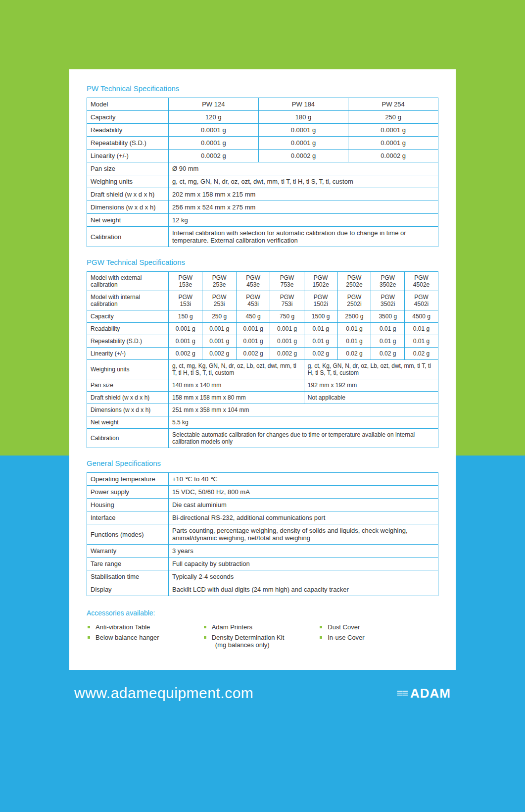PW Technical Specifications
| Model | PW 124 | PW 184 | PW 254 |
| Capacity | 120 g | 180 g | 250 g |
| Readability | 0.0001 g | 0.0001 g | 0.0001 g |
| Repeatability (S.D.) | 0.0001 g | 0.0001 g | 0.0001 g |
| Linearity (+/-) | 0.0002 g | 0.0002 g | 0.0002 g |
| Pan size | Ø 90 mm |
| Weighing units | g, ct, mg, GN, N, dr, oz, ozt, dwt, mm, tl T, tl H, tl S, T, ti, custom |
| Draft shield (w x d x h) | 202 mm x 158 mm x 215 mm |
| Dimensions (w x d x h) | 256 mm x 524 mm x 275 mm |
| Net weight | 12 kg |
| Calibration | Internal calibration with selection for automatic calibration due to change in time or temperature. External calibration verification |
PGW Technical Specifications
| Model with external calibration | PGW 153e | PGW 253e | PGW 453e | PGW 753e | PGW 1502e | PGW 2502e | PGW 3502e | PGW 4502e |
| Model with internal calibration | PGW 153i | PGW 253i | PGW 453i | PGW 753i | PGW 1502i | PGW 2502i | PGW 3502i | PGW 4502i |
| Capacity | 150 g | 250 g | 450 g | 750 g | 1500 g | 2500 g | 3500 g | 4500 g |
| Readability | 0.001 g | 0.001 g | 0.001 g | 0.001 g | 0.01 g | 0.01 g | 0.01 g | 0.01 g |
| Repeatability (S.D.) | 0.001 g | 0.001 g | 0.001 g | 0.001 g | 0.01 g | 0.01 g | 0.01 g | 0.01 g |
| Linearity (+/-) | 0.002 g | 0.002 g | 0.002 g | 0.002 g | 0.02 g | 0.02 g | 0.02 g | 0.02 g |
| Weighing units | g, ct, mg, Kg, GN, N, dr, oz, Lb, ozt, dwt, mm, tl T, tl H, tl S, T, ti, custom | g, ct, Kg, GN, N, dr, oz, Lb, ozt, dwt, mm, tl T, tl H, tl S, T, ti, custom |
| Pan size | 140 mm x 140 mm | 192 mm x 192 mm |
| Draft shield (w x d x h) | 158 mm x 158 mm x 80 mm | Not applicable |
| Dimensions (w x d x h) | 251 mm x 358 mm x 104 mm |
| Net weight | 5.5 kg |
| Calibration | Selectable automatic calibration for changes due to time or temperature available on internal calibration models only |
General Specifications
| Operating temperature | +10 ℃ to 40 ℃ |
| Power supply | 15 VDC, 50/60 Hz, 800 mA |
| Housing | Die cast aluminium |
| Interface | Bi-directional RS-232, additional communications port |
| Functions (modes) | Parts counting, percentage weighing, density of solids and liquids, check weighing, animal/dynamic weighing, net/total and weighing |
| Warranty | 3 years |
| Tare range | Full capacity by subtraction |
| Stabilisation time | Typically 2-4 seconds |
| Display | Backlit LCD with dual digits (24 mm high) and capacity tracker |
Accessories available:
Anti-vibration Table
Adam Printers
Dust Cover
Below balance hanger
Density Determination Kit (mg balances only)
In-use Cover
www.adamequipment.com
≡≡ADAM